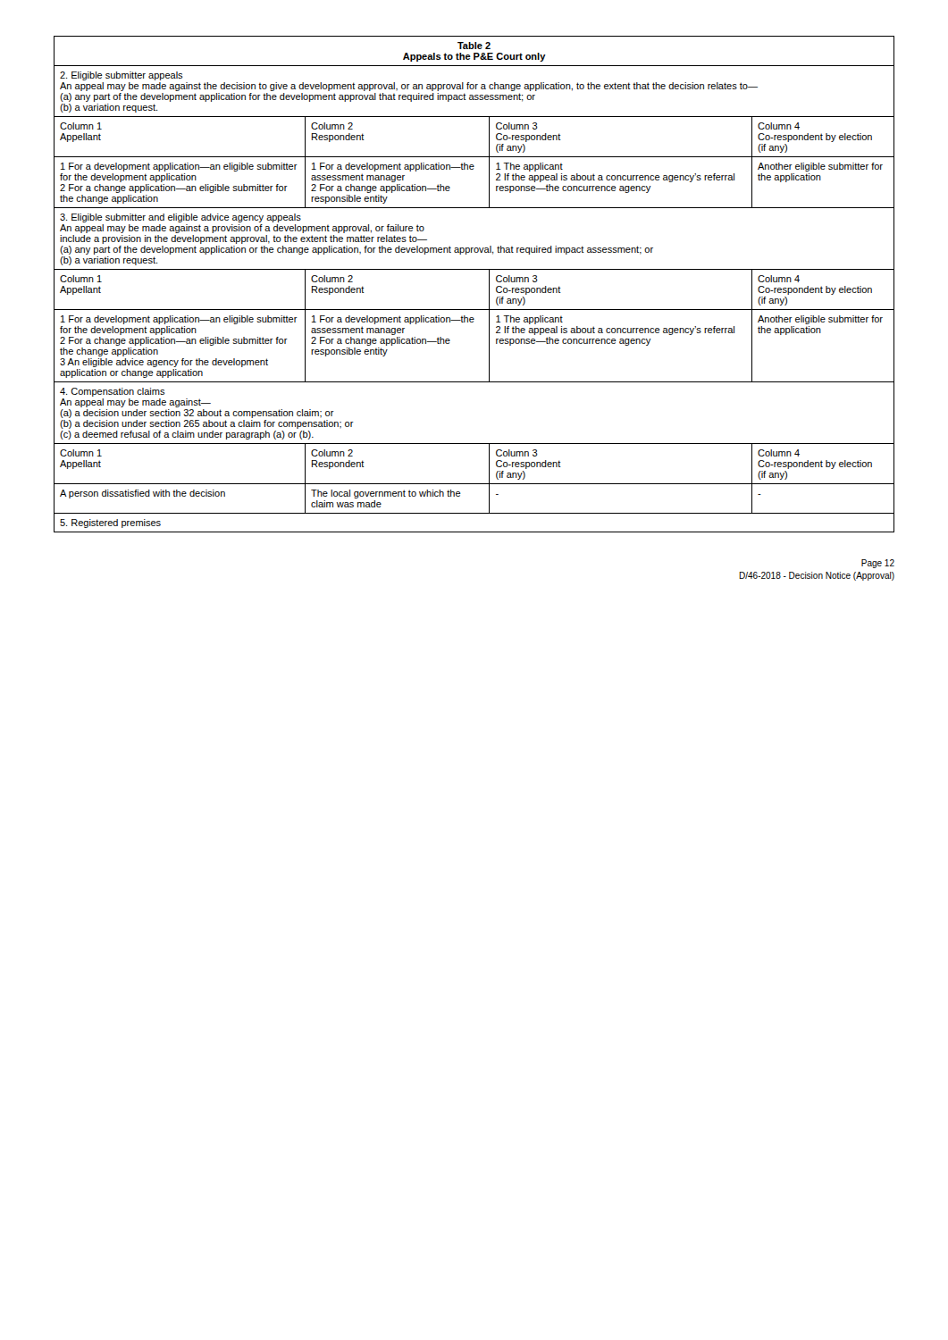Table 2 Appeals to the P&E Court only
| 2. Eligible submitter appeals An appeal may be made against the decision to give a development approval, or an approval for a change application, to the extent that the decision relates to— (a) any part of the development application for the development approval that required impact assessment; or (b) a variation request. |
| Column 1 Appellant | Column 2 Respondent | Column 3 Co-respondent (if any) | Column 4 Co-respondent by election (if any) |
| 1 For a development application—an eligible submitter for the development application 2 For a change application—an eligible submitter for the change application | 1 For a development application—the assessment manager 2 For a change application—the responsible entity | 1 The applicant 2 If the appeal is about a concurrence agency’s referral response—the concurrence agency | Another eligible submitter for the application |
| 3. Eligible submitter and eligible advice agency appeals An appeal may be made against a provision of a development approval, or failure to include a provision in the development approval, to the extent the matter relates to— (a) any part of the development application or the change application, for the development approval, that required impact assessment; or (b) a variation request. |
| Column 1 Appellant | Column 2 Respondent | Column 3 Co-respondent (if any) | Column 4 Co-respondent by election (if any) |
| 1 For a development application—an eligible submitter for the development application 2 For a change application—an eligible submitter for the change application 3 An eligible advice agency for the development application or change application | 1 For a development application—the assessment manager 2 For a change application—the responsible entity | 1 The applicant 2 If the appeal is about a concurrence agency’s referral response—the concurrence agency | Another eligible submitter for the application |
| 4. Compensation claims An appeal may be made against— (a) a decision under section 32 about a compensation claim; or (b) a decision under section 265 about a claim for compensation; or (c) a deemed refusal of a claim under paragraph (a) or (b). |
| Column 1 Appellant | Column 2 Respondent | Column 3 Co-respondent (if any) | Column 4 Co-respondent by election (if any) |
| A person dissatisfied with the decision | The local government to which the claim was made | - | - |
| 5. Registered premises |
Page 12
D/46-2018 - Decision Notice (Approval)